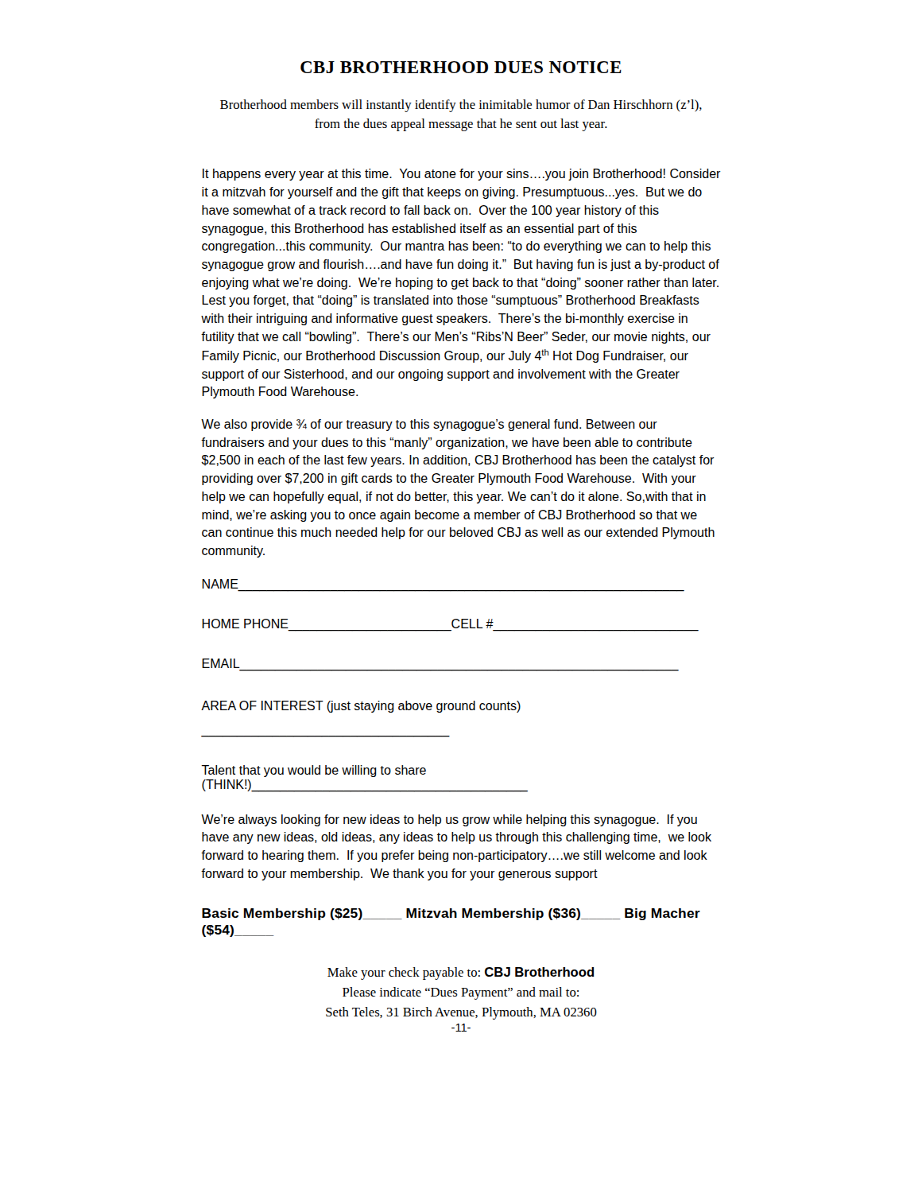CBJ BROTHERHOOD DUES NOTICE
Brotherhood members will instantly identify the inimitable humor of Dan Hirschhorn (z’l),
from the dues appeal message that he sent out last year.
It happens every year at this time. You atone for your sins….you join Brotherhood! Consider it a mitzvah for yourself and the gift that keeps on giving. Presumptuous...yes. But we do have somewhat of a track record to fall back on. Over the 100 year history of this synagogue, this Brotherhood has established itself as an essential part of this congregation...this community. Our mantra has been: “to do everything we can to help this synagogue grow and flourish….and have fun doing it.” But having fun is just a by-product of enjoying what we’re doing. We’re hoping to get back to that “doing” sooner rather than later. Lest you forget, that “doing” is translated into those “sumptuous” Brotherhood Breakfasts with their intriguing and informative guest speakers. There’s the bi-monthly exercise in futility that we call “bowling”. There’s our Men’s “Ribs’N Beer” Seder, our movie nights, our Family Picnic, our Brotherhood Discussion Group, our July 4th Hot Dog Fundraiser, our support of our Sisterhood, and our ongoing support and involvement with the Greater Plymouth Food Warehouse.
We also provide ¾ of our treasury to this synagogue’s general fund. Between our fundraisers and your dues to this “manly” organization, we have been able to contribute $2,500 in each of the last few years. In addition, CBJ Brotherhood has been the catalyst for providing over $7,200 in gift cards to the Greater Plymouth Food Warehouse. With your help we can hopefully equal, if not do better, this year. We can’t do it alone. So,with that in mind, we’re asking you to once again become a member of CBJ Brotherhood so that we can continue this much needed help for our beloved CBJ as well as our extended Plymouth community.
NAME_______________________________________________________________
HOME PHONE_______________________CELL #_____________________________
EMAIL______________________________________________________________
AREA OF INTEREST (just staying above ground counts)
___________________________________
Talent that you would be willing to share (THINK!)_______________________________________
We’re always looking for new ideas to help us grow while helping this synagogue. If you have any new ideas, old ideas, any ideas to help us through this challenging time, we look forward to hearing them. If you prefer being non-participatory….we still welcome and look forward to your membership. We thank you for your generous support
Basic Membership ($25)_____ Mitzvah Membership ($36)_____ Big Macher ($54)_____
Make your check payable to: CBJ Brotherhood
Please indicate “Dues Payment” and mail to:
Seth Teles, 31 Birch Avenue, Plymouth, MA 02360
-11-